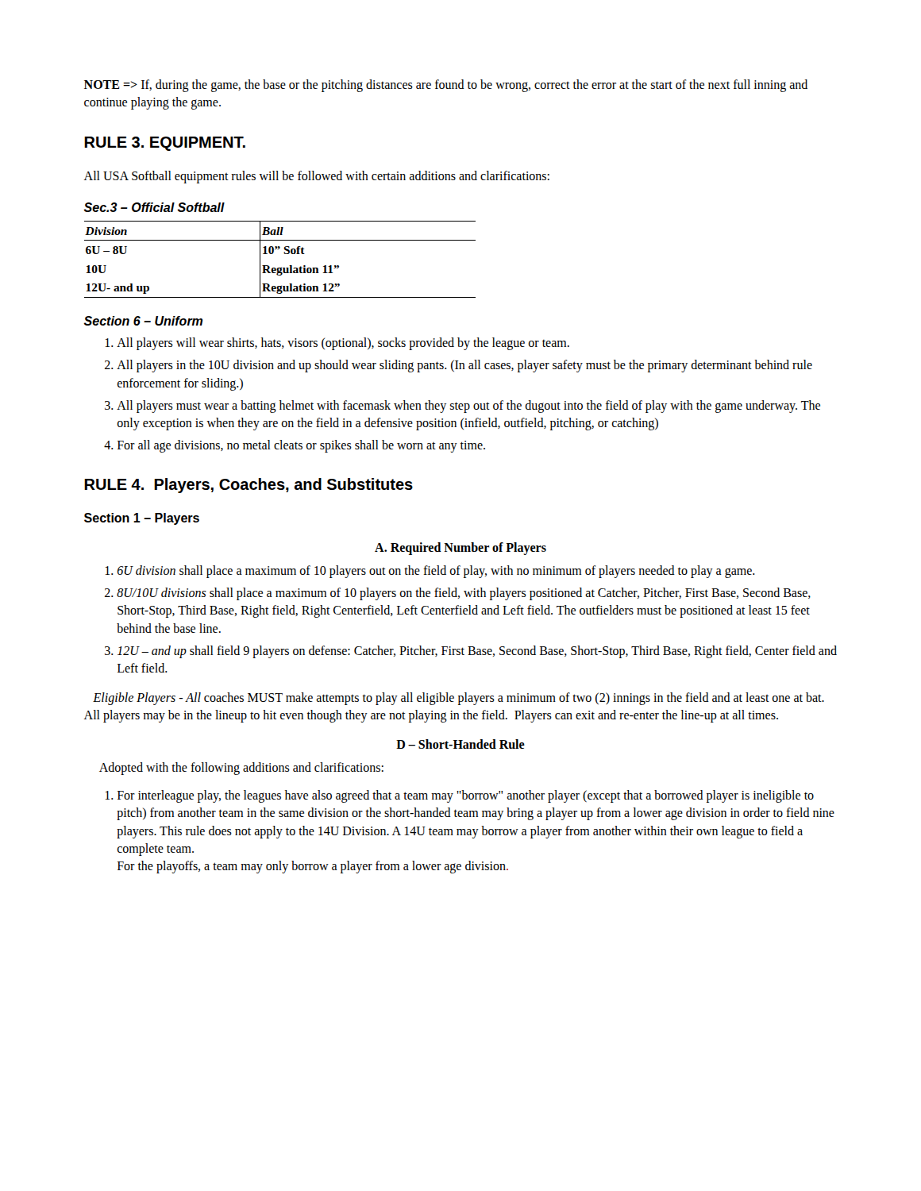NOTE => If, during the game, the base or the pitching distances are found to be wrong, correct the error at the start of the next full inning and continue playing the game.
RULE 3. EQUIPMENT.
All USA Softball equipment rules will be followed with certain additions and clarifications:
Sec.3 – Official Softball
| Division | Ball |
| --- | --- |
| 6U – 8U | 10” Soft |
| 10U | Regulation 11” |
| 12U- and up | Regulation 12” |
Section 6 – Uniform
All players will wear shirts, hats, visors (optional), socks provided by the league or team.
All players in the 10U division and up should wear sliding pants. (In all cases, player safety must be the primary determinant behind rule enforcement for sliding.)
All players must wear a batting helmet with facemask when they step out of the dugout into the field of play with the game underway. The only exception is when they are on the field in a defensive position (infield, outfield, pitching, or catching)
For all age divisions, no metal cleats or spikes shall be worn at any time.
RULE 4. Players, Coaches, and Substitutes
Section 1 – Players
A. Required Number of Players
6U division shall place a maximum of 10 players out on the field of play, with no minimum of players needed to play a game.
8U/10U divisions shall place a maximum of 10 players on the field, with players positioned at Catcher, Pitcher, First Base, Second Base, Short-Stop, Third Base, Right field, Right Centerfield, Left Centerfield and Left field. The outfielders must be positioned at least 15 feet behind the base line.
12U – and up shall field 9 players on defense: Catcher, Pitcher, First Base, Second Base, Short-Stop, Third Base, Right field, Center field and Left field.
Eligible Players - All coaches MUST make attempts to play all eligible players a minimum of two (2) innings in the field and at least one at bat. All players may be in the lineup to hit even though they are not playing in the field. Players can exit and re-enter the line-up at all times.
D – Short-Handed Rule
Adopted with the following additions and clarifications:
For interleague play, the leagues have also agreed that a team may "borrow" another player (except that a borrowed player is ineligible to pitch) from another team in the same division or the short-handed team may bring a player up from a lower age division in order to field nine players. This rule does not apply to the 14U Division. A 14U team may borrow a player from another within their own league to field a complete team.
For the playoffs, a team may only borrow a player from a lower age division.